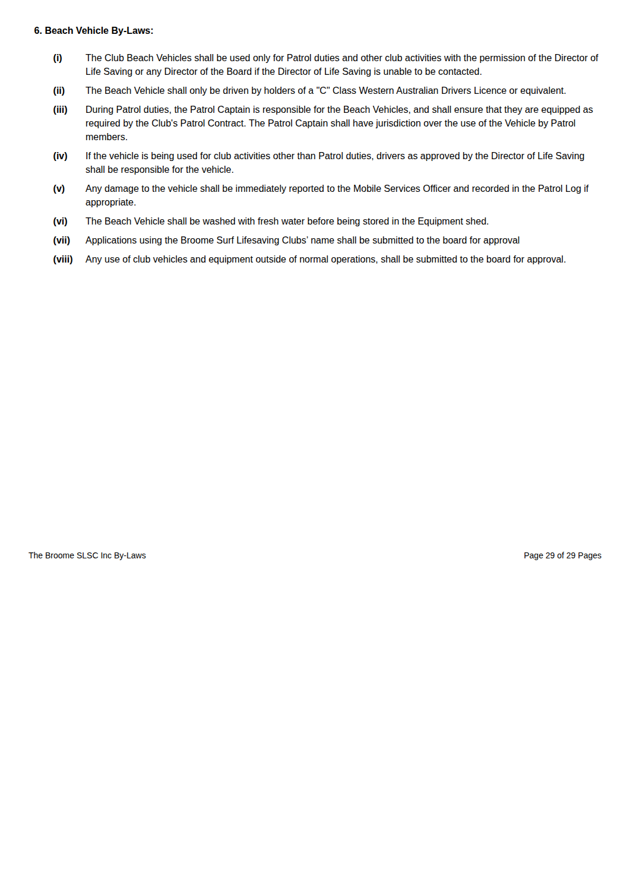6. Beach Vehicle By-Laws:
(i) The Club Beach Vehicles shall be used only for Patrol duties and other club activities with the permission of the Director of Life Saving or any Director of the Board if the Director of Life Saving is unable to be contacted.
(ii) The Beach Vehicle shall only be driven by holders of a "C" Class Western Australian Drivers Licence or equivalent.
(iii) During Patrol duties, the Patrol Captain is responsible for the Beach Vehicles, and shall ensure that they are equipped as required by the Club's Patrol Contract. The Patrol Captain shall have jurisdiction over the use of the Vehicle by Patrol members.
(iv) If the vehicle is being used for club activities other than Patrol duties, drivers as approved by the Director of Life Saving shall be responsible for the vehicle.
(v) Any damage to the vehicle shall be immediately reported to the Mobile Services Officer and recorded in the Patrol Log if appropriate.
(vi) The Beach Vehicle shall be washed with fresh water before being stored in the Equipment shed.
(vii) Applications using the Broome Surf Lifesaving Clubs’ name shall be submitted to the board for approval
(viii) Any use of club vehicles and equipment outside of normal operations, shall be submitted to the board for approval.
The Broome SLSC Inc By-Laws Page 29 of 29 Pages